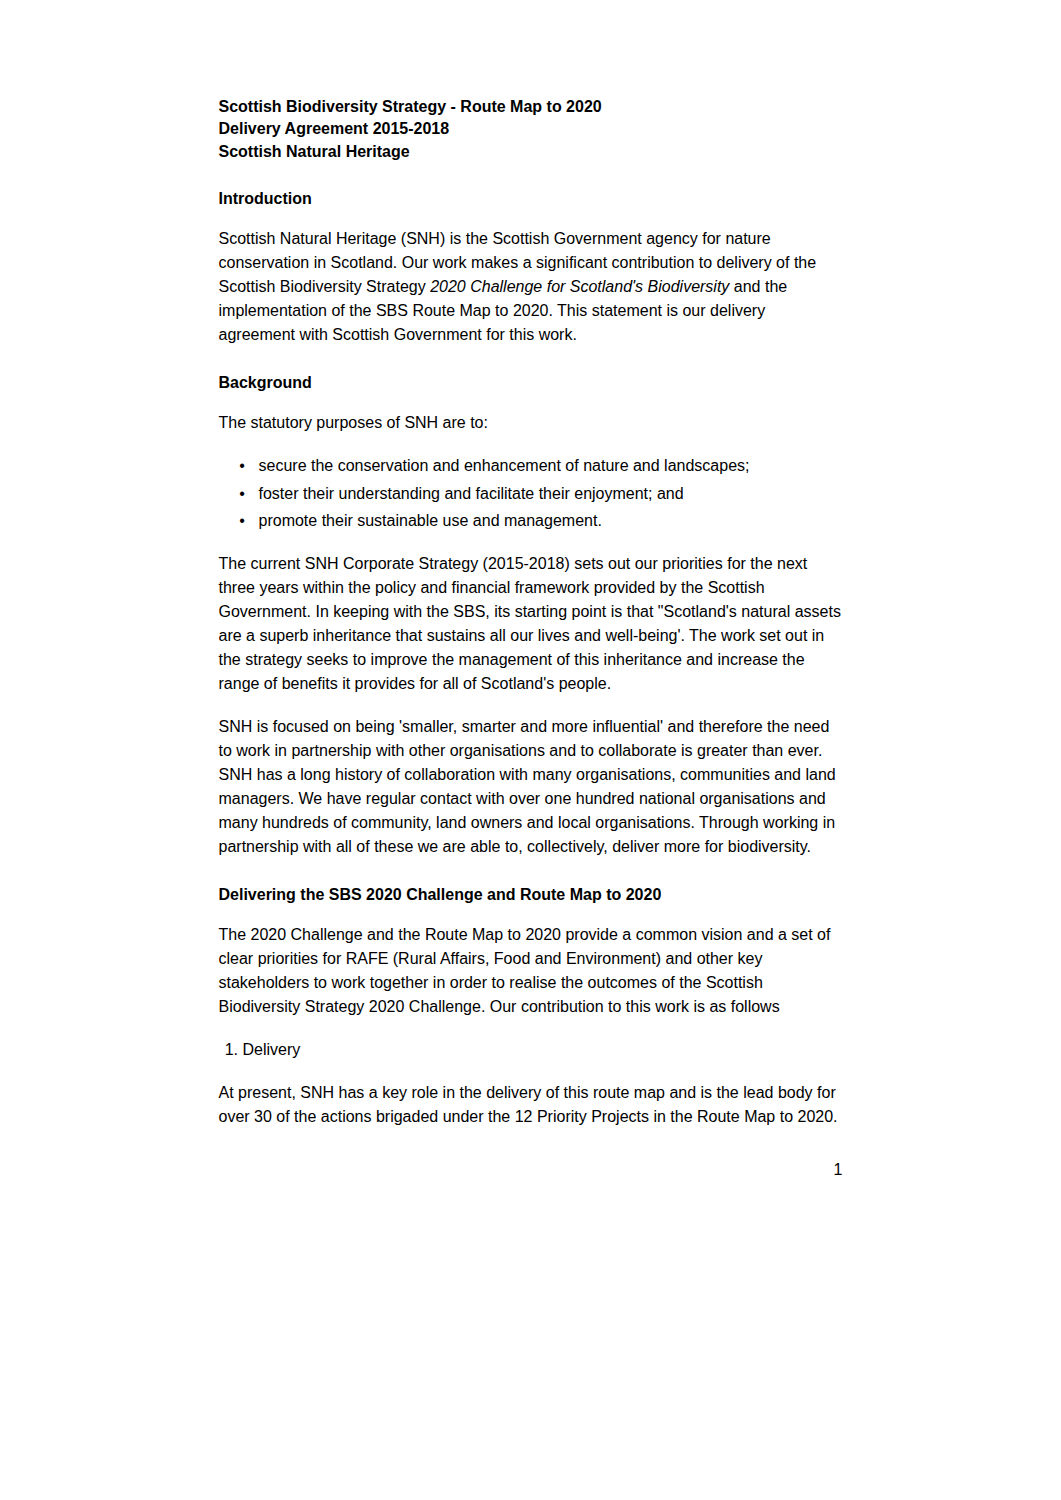Scottish Biodiversity Strategy - Route Map to 2020
Delivery Agreement 2015-2018
Scottish Natural Heritage
Introduction
Scottish Natural Heritage (SNH) is the Scottish Government agency for nature conservation in Scotland. Our work makes a significant contribution to delivery of the Scottish Biodiversity Strategy 2020 Challenge for Scotland's Biodiversity and the implementation of the SBS Route Map to 2020. This statement is our delivery agreement with Scottish Government for this work.
Background
The statutory purposes of SNH are to:
secure the conservation and enhancement of nature and landscapes;
foster their understanding and facilitate their enjoyment; and
promote their sustainable use and management.
The current SNH Corporate Strategy (2015-2018) sets out our priorities for the next three years within the policy and financial framework provided by the Scottish Government. In keeping with the SBS, its starting point is that "Scotland's natural assets are a superb inheritance that sustains all our lives and well-being'. The work set out in the strategy seeks to improve the management of this inheritance and increase the range of benefits it provides for all of Scotland's people.
SNH is focused on being 'smaller, smarter and more influential' and therefore the need to work in partnership with other organisations and to collaborate is greater than ever. SNH has a long history of collaboration with many organisations, communities and land managers. We have regular contact with over one hundred national organisations and many hundreds of community, land owners and local organisations. Through working in partnership with all of these we are able to, collectively, deliver more for biodiversity.
Delivering the SBS 2020 Challenge and Route Map to 2020
The 2020 Challenge and the Route Map to 2020 provide a common vision and a set of clear priorities for RAFE (Rural Affairs, Food and Environment) and other key stakeholders to work together in order to realise the outcomes of the Scottish Biodiversity Strategy 2020 Challenge. Our contribution to this work is as follows
Delivery
At present, SNH has a key role in the delivery of this route map and is the lead body for over 30 of the actions brigaded under the 12 Priority Projects in the Route Map to 2020.
1